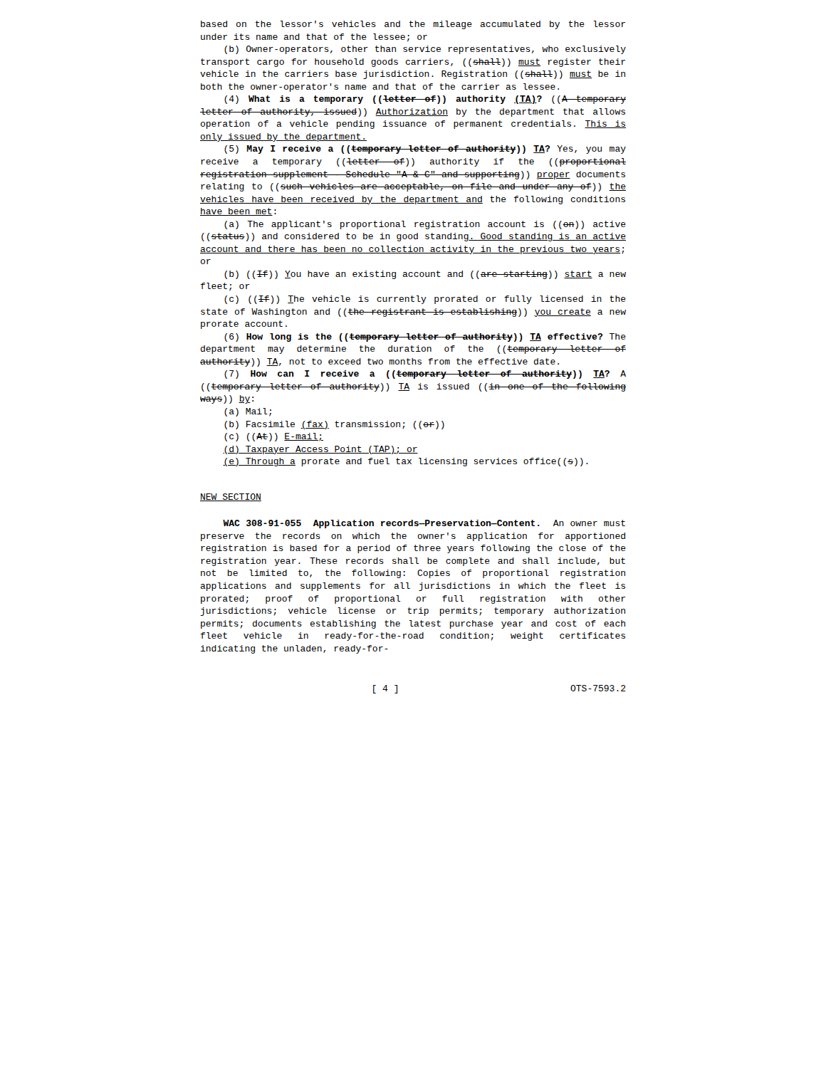based on the lessor's vehicles and the mileage accumulated by the lessor under its name and that of the lessee; or
(b) Owner-operators, other than service representatives, who exclusively transport cargo for household goods carriers, ((shall)) must register their vehicle in the carriers base jurisdiction. Registration ((shall)) must be in both the owner-operator's name and that of the carrier as lessee.
(4) What is a temporary ((letter of)) authority (TA)? ((A temporary letter of authority, issued)) Authorization by the department that allows operation of a vehicle pending issuance of permanent credentials. This is only issued by the department.
(5) May I receive a ((temporary letter of authority)) TA? Yes, you may receive a temporary ((letter of)) authority if the ((proportional registration supplement - Schedule "A & C" and supporting)) proper documents relating to ((such vehicles are acceptable, on file and under any of)) the vehicles have been received by the department and the following conditions have been met:
(a) The applicant's proportional registration account is ((on)) active ((status)) and considered to be in good standing. Good standing is an active account and there has been no collection activity in the previous two years; or
(b) ((If)) You have an existing account and ((are starting)) start a new fleet; or
(c) ((If)) The vehicle is currently prorated or fully licensed in the state of Washington and ((the registrant is establishing)) you create a new prorate account.
(6) How long is the ((temporary letter of authority)) TA effective? The department may determine the duration of the ((temporary letter of authority)) TA, not to exceed two months from the effective date.
(7) How can I receive a ((temporary letter of authority)) TA? A ((temporary letter of authority)) TA is issued ((in one of the following ways)) by:
(a) Mail;
(b) Facsimile (fax) transmission; ((or))
(c) ((At)) E-mail;
(d) Taxpayer Access Point (TAP); or
(e) Through a prorate and fuel tax licensing services office((s)).
NEW SECTION
WAC 308-91-055 Application records—Preservation—Content. An owner must preserve the records on which the owner's application for apportioned registration is based for a period of three years following the close of the registration year. These records shall be complete and shall include, but not be limited to, the following: Copies of proportional registration applications and supplements for all jurisdictions in which the fleet is prorated; proof of proportional or full registration with other jurisdictions; vehicle license or trip permits; temporary authorization permits; documents establishing the latest purchase year and cost of each fleet vehicle in ready-for-the-road condition; weight certificates indicating the unladen, ready-for-
[ 4 ]OTS-7593.2